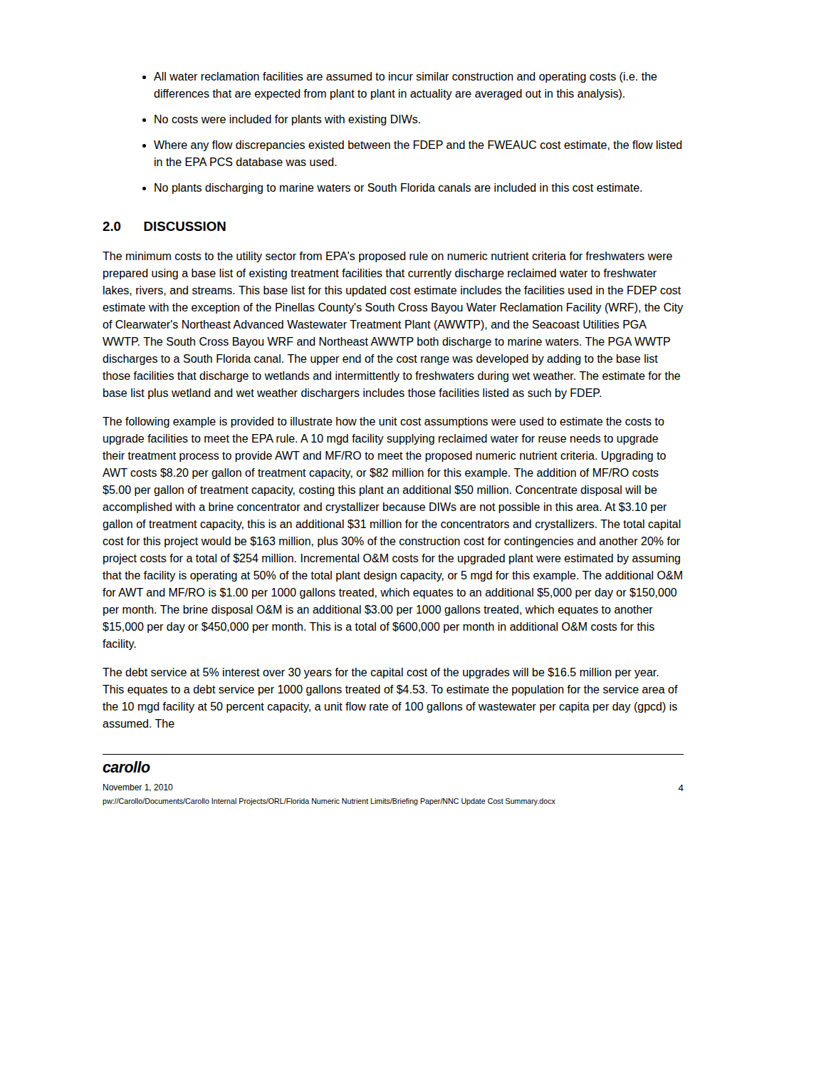All water reclamation facilities are assumed to incur similar construction and operating costs (i.e. the differences that are expected from plant to plant in actuality are averaged out in this analysis).
No costs were included for plants with existing DIWs.
Where any flow discrepancies existed between the FDEP and the FWEAUC cost estimate, the flow listed in the EPA PCS database was used.
No plants discharging to marine waters or South Florida canals are included in this cost estimate.
2.0 DISCUSSION
The minimum costs to the utility sector from EPA's proposed rule on numeric nutrient criteria for freshwaters were prepared using a base list of existing treatment facilities that currently discharge reclaimed water to freshwater lakes, rivers, and streams. This base list for this updated cost estimate includes the facilities used in the FDEP cost estimate with the exception of the Pinellas County's South Cross Bayou Water Reclamation Facility (WRF), the City of Clearwater's Northeast Advanced Wastewater Treatment Plant (AWWTP), and the Seacoast Utilities PGA WWTP. The South Cross Bayou WRF and Northeast AWWTP both discharge to marine waters. The PGA WWTP discharges to a South Florida canal. The upper end of the cost range was developed by adding to the base list those facilities that discharge to wetlands and intermittently to freshwaters during wet weather. The estimate for the base list plus wetland and wet weather dischargers includes those facilities listed as such by FDEP.
The following example is provided to illustrate how the unit cost assumptions were used to estimate the costs to upgrade facilities to meet the EPA rule. A 10 mgd facility supplying reclaimed water for reuse needs to upgrade their treatment process to provide AWT and MF/RO to meet the proposed numeric nutrient criteria. Upgrading to AWT costs $8.20 per gallon of treatment capacity, or $82 million for this example. The addition of MF/RO costs $5.00 per gallon of treatment capacity, costing this plant an additional $50 million. Concentrate disposal will be accomplished with a brine concentrator and crystallizer because DIWs are not possible in this area. At $3.10 per gallon of treatment capacity, this is an additional $31 million for the concentrators and crystallizers. The total capital cost for this project would be $163 million, plus 30% of the construction cost for contingencies and another 20% for project costs for a total of $254 million. Incremental O&M costs for the upgraded plant were estimated by assuming that the facility is operating at 50% of the total plant design capacity, or 5 mgd for this example. The additional O&M for AWT and MF/RO is $1.00 per 1000 gallons treated, which equates to an additional $5,000 per day or $150,000 per month. The brine disposal O&M is an additional $3.00 per 1000 gallons treated, which equates to another $15,000 per day or $450,000 per month. This is a total of $600,000 per month in additional O&M costs for this facility.
The debt service at 5% interest over 30 years for the capital cost of the upgrades will be $16.5 million per year. This equates to a debt service per 1000 gallons treated of $4.53. To estimate the population for the service area of the 10 mgd facility at 50 percent capacity, a unit flow rate of 100 gallons of wastewater per capita per day (gpcd) is assumed. The
carollo
November 1, 2010
4
pw://Carollo/Documents/Carollo Internal Projects/ORL/Florida Numeric Nutrient Limits/Briefing Paper/NNC Update Cost Summary.docx